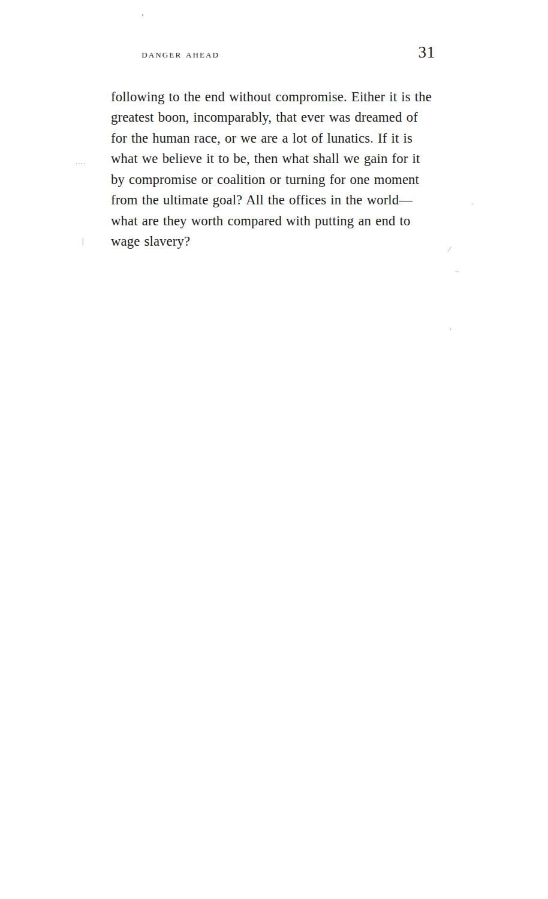,
Danger Ahead 31
following to the end without compromise. Either it is the greatest boon, incomparably, that ever was dreamed of for the human race, or we are a lot of lunatics. If it is what we believe it to be, then what shall we gain for it by compromise or coalition or turning for one moment from the ultimate goal? All the offices in the world—what are they worth compared with putting an end to wage slavery?
.... . | ⁄ .. .